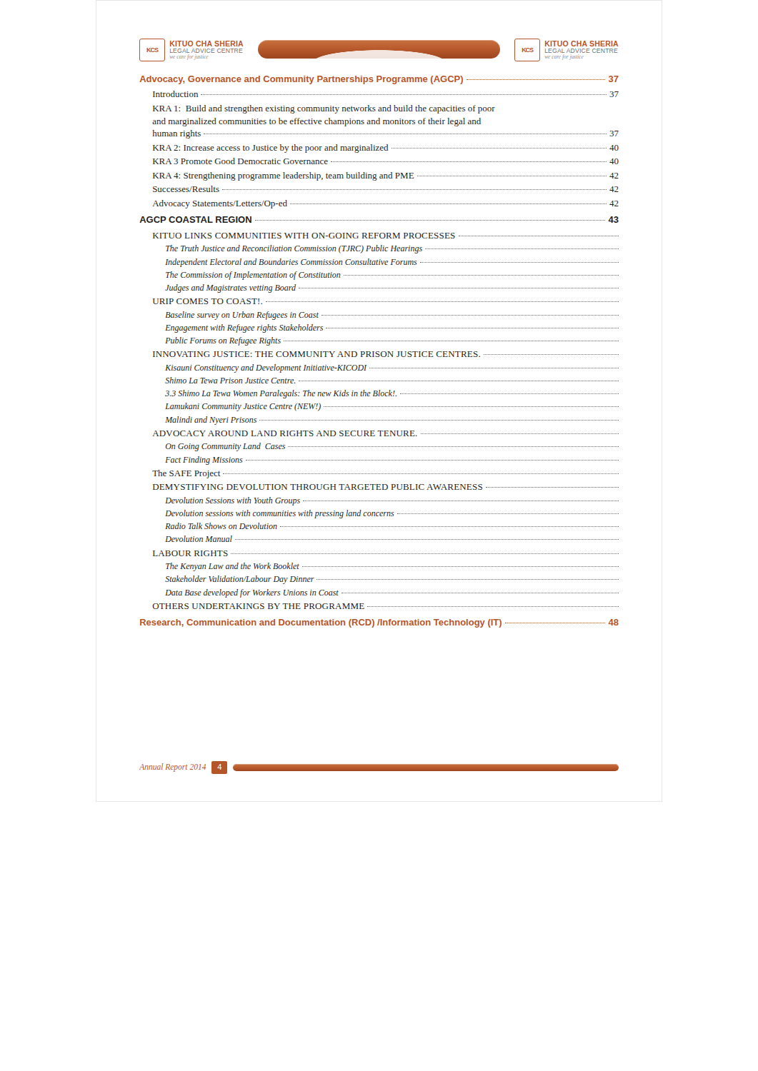KCS
KITUO CHA SHERIA
LEGAL ADVICE CENTRE
we care for justice
KCS
KITUO CHA SHERIA
LEGAL ADVICE CENTRE
we care for justice
Advocacy, Governance and Community Partnerships Programme (AGCP) 37
Introduction 37
KRA 1: Build and strengthen existing community networks and build the capacities of poor
and marginalized communities to be effective champions and monitors of their legal and
human rights 37
KRA 2: Increase access to Justice by the poor and marginalized 40
KRA 3 Promote Good Democratic Governance 40
KRA 4: Strengthening programme leadership, team building and PME 42
Successes/Results 42
Advocacy Statements/Letters/Op-ed 42
AGCP COASTAL REGION 43
KITUO LINKS COMMUNITIES WITH ON-GOING REFORM PROCESSES
The Truth Justice and Reconciliation Commission (TJRC) Public Hearings
Independent Electoral and Boundaries Commission Consultative Forums
The Commission of Implementation of Constitution
Judges and Magistrates vetting Board
URIP COMES TO COAST!.
Baseline survey on Urban Refugees in Coast
Engagement with Refugee rights Stakeholders
Public Forums on Refugee Rights
INNOVATING JUSTICE: THE COMMUNITY AND PRISON JUSTICE CENTRES.
Kisauni Constituency and Development Initiative-KICODI
Shimo La Tewa Prison Justice Centre.
3.3 Shimo La Tewa Women Paralegals: The new Kids in the Block!.
Lamukani Community Justice Centre (NEW!)
Malindi and Nyeri Prisons
ADVOCACY AROUND LAND RIGHTS AND SECURE TENURE.
On Going Community Land Cases
Fact Finding Missions
The SAFE Project
DEMYSTIFYING DEVOLUTION THROUGH TARGETED PUBLIC AWARENESS
Devolution Sessions with Youth Groups
Devolution sessions with communities with pressing land concerns
Radio Talk Shows on Devolution
Devolution Manual
LABOUR RIGHTS
The Kenyan Law and the Work Booklet
Stakeholder Validation/Labour Day Dinner
Data Base developed for Workers Unions in Coast
OTHERS UNDERTAKINGS BY THE PROGRAMME
Research, Communication and Documentation (RCD) /Information Technology (IT) 48
Annual Report 2014
4